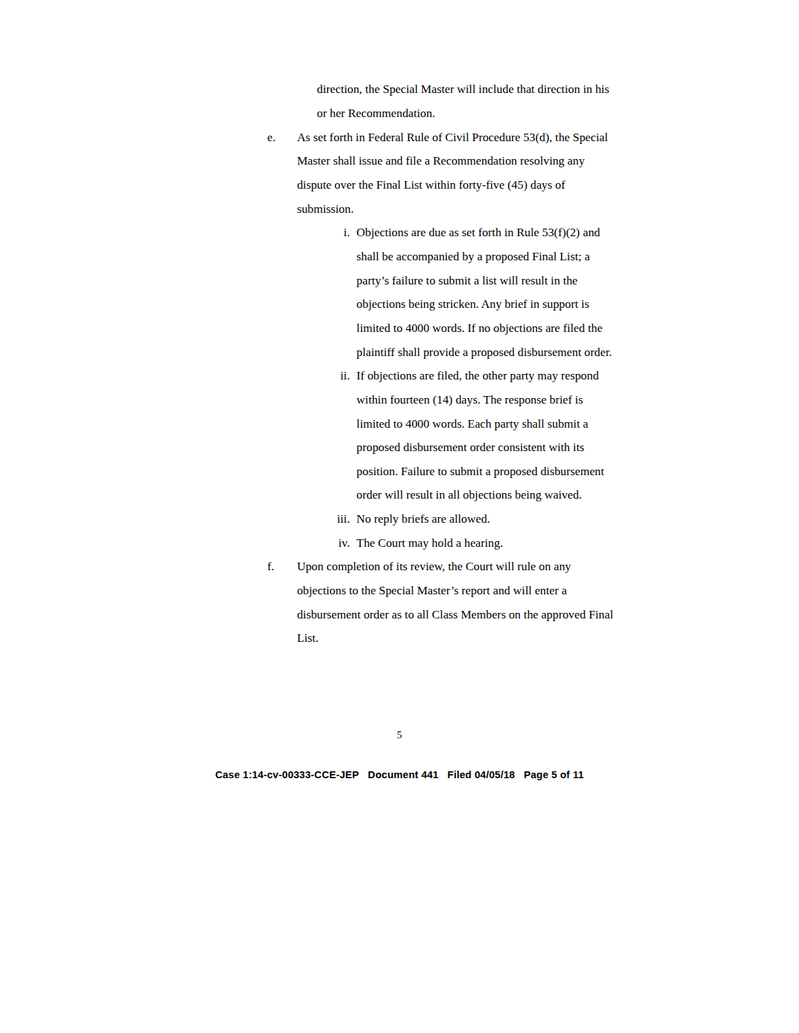direction, the Special Master will include that direction in his or her Recommendation.
e. As set forth in Federal Rule of Civil Procedure 53(d), the Special Master shall issue and file a Recommendation resolving any dispute over the Final List within forty-five (45) days of submission.
i. Objections are due as set forth in Rule 53(f)(2) and shall be accompanied by a proposed Final List; a party’s failure to submit a list will result in the objections being stricken. Any brief in support is limited to 4000 words. If no objections are filed the plaintiff shall provide a proposed disbursement order.
ii. If objections are filed, the other party may respond within fourteen (14) days. The response brief is limited to 4000 words. Each party shall submit a proposed disbursement order consistent with its position. Failure to submit a proposed disbursement order will result in all objections being waived.
iii. No reply briefs are allowed.
iv. The Court may hold a hearing.
f. Upon completion of its review, the Court will rule on any objections to the Special Master’s report and will enter a disbursement order as to all Class Members on the approved Final List.
5
Case 1:14-cv-00333-CCE-JEP Document 441 Filed 04/05/18 Page 5 of 11